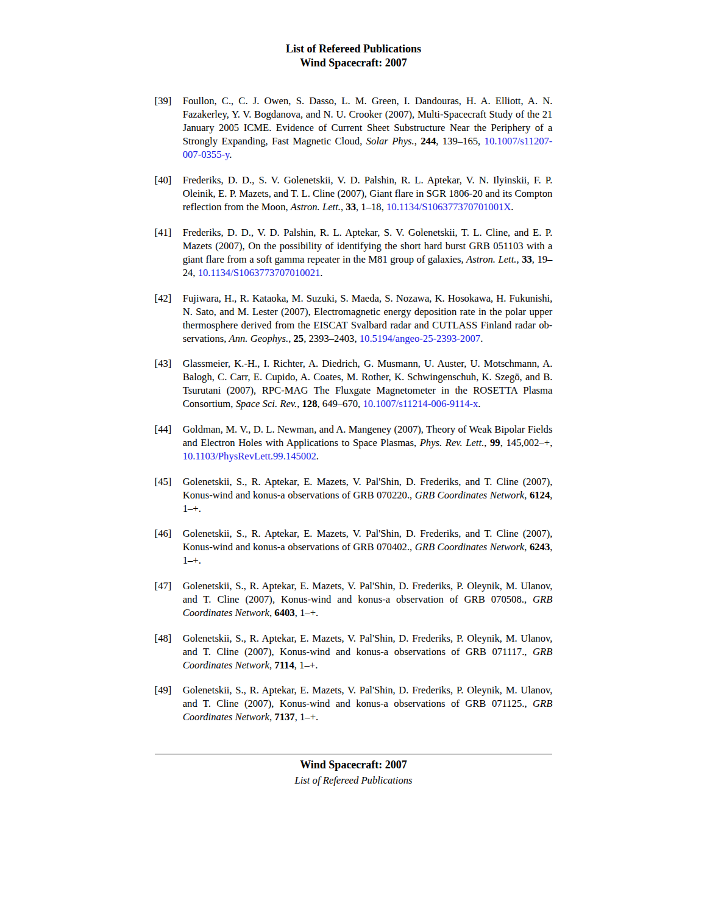List of Refereed Publications Wind Spacecraft: 2007
[39] Foullon, C., C. J. Owen, S. Dasso, L. M. Green, I. Dandouras, H. A. Elliott, A. N. Fazakerley, Y. V. Bogdanova, and N. U. Crooker (2007), Multi-Spacecraft Study of the 21 January 2005 ICME. Evidence of Current Sheet Substructure Near the Periphery of a Strongly Expanding, Fast Magnetic Cloud, Solar Phys., 244, 139–165, 10.1007/s11207-007-0355-y.
[40] Frederiks, D. D., S. V. Golenetskii, V. D. Palshin, R. L. Aptekar, V. N. Ilyinskii, F. P. Oleinik, E. P. Mazets, and T. L. Cline (2007), Giant flare in SGR 1806-20 and its Compton reflection from the Moon, Astron. Lett., 33, 1–18, 10.1134/S106377370701001X.
[41] Frederiks, D. D., V. D. Palshin, R. L. Aptekar, S. V. Golenetskii, T. L. Cline, and E. P. Mazets (2007), On the possibility of identifying the short hard burst GRB 051103 with a giant flare from a soft gamma repeater in the M81 group of galaxies, Astron. Lett., 33, 19–24, 10.1134/S1063773707010021.
[42] Fujiwara, H., R. Kataoka, M. Suzuki, S. Maeda, S. Nozawa, K. Hosokawa, H. Fukunishi, N. Sato, and M. Lester (2007), Electromagnetic energy deposition rate in the polar upper thermosphere derived from the EISCAT Svalbard radar and CUTLASS Finland radar observations, Ann. Geophys., 25, 2393–2403, 10.5194/angeo-25-2393-2007.
[43] Glassmeier, K.-H., I. Richter, A. Diedrich, G. Musmann, U. Auster, U. Motschmann, A. Balogh, C. Carr, E. Cupido, A. Coates, M. Rother, K. Schwingenschuh, K. Szegö, and B. Tsurutani (2007), RPC-MAG The Fluxgate Magnetometer in the ROSETTA Plasma Consortium, Space Sci. Rev., 128, 649–670, 10.1007/s11214-006-9114-x.
[44] Goldman, M. V., D. L. Newman, and A. Mangeney (2007), Theory of Weak Bipolar Fields and Electron Holes with Applications to Space Plasmas, Phys. Rev. Lett., 99, 145,002–+, 10.1103/PhysRevLett.99.145002.
[45] Golenetskii, S., R. Aptekar, E. Mazets, V. Pal'Shin, D. Frederiks, and T. Cline (2007), Konus-wind and konus-a observations of GRB 070220., GRB Coordinates Network, 6124, 1–+.
[46] Golenetskii, S., R. Aptekar, E. Mazets, V. Pal'Shin, D. Frederiks, and T. Cline (2007), Konus-wind and konus-a observations of GRB 070402., GRB Coordinates Network, 6243, 1–+.
[47] Golenetskii, S., R. Aptekar, E. Mazets, V. Pal'Shin, D. Frederiks, P. Oleynik, M. Ulanov, and T. Cline (2007), Konus-wind and konus-a observation of GRB 070508., GRB Coordinates Network, 6403, 1–+.
[48] Golenetskii, S., R. Aptekar, E. Mazets, V. Pal'Shin, D. Frederiks, P. Oleynik, M. Ulanov, and T. Cline (2007), Konus-wind and konus-a observations of GRB 071117., GRB Coordinates Network, 7114, 1–+.
[49] Golenetskii, S., R. Aptekar, E. Mazets, V. Pal'Shin, D. Frederiks, P. Oleynik, M. Ulanov, and T. Cline (2007), Konus-wind and konus-a observations of GRB 071125., GRB Coordinates Network, 7137, 1–+.
Wind Spacecraft: 2007 List of Refereed Publications